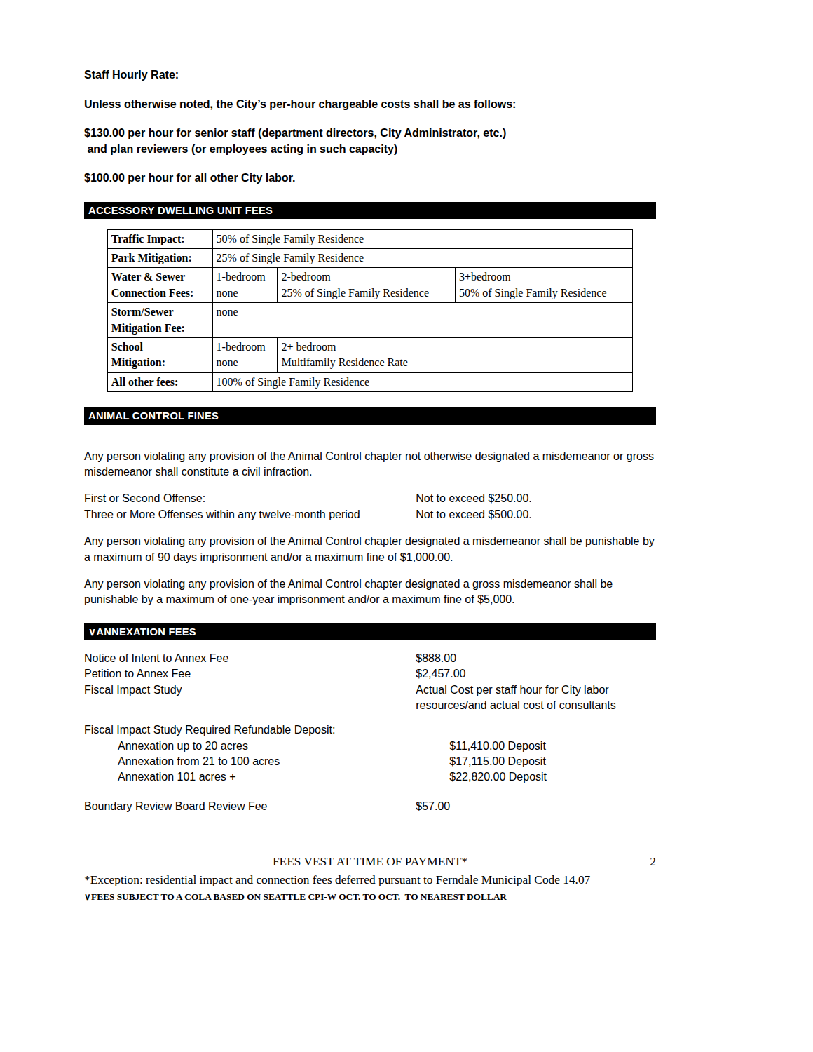Staff Hourly Rate:
Unless otherwise noted, the City’s per-hour chargeable costs shall be as follows:
$130.00 per hour for senior staff (department directors, City Administrator, etc.)
and plan reviewers (or employees acting in such capacity)
$100.00 per hour for all other City labor.
ACCESSORY DWELLING UNIT FEES
| Traffic Impact: | 50% of Single Family Residence |
| Park Mitigation: | 25% of Single Family Residence |
| Water & Sewer Connection Fees: | 1-bedroom none | 2-bedroom 25% of Single Family Residence | 3+bedroom 50% of Single Family Residence |
| Storm/Sewer Mitigation Fee: | none |
| School Mitigation: | 1-bedroom none | 2+ bedroom Multifamily Residence Rate |
| All other fees: | 100% of Single Family Residence |
ANIMAL CONTROL FINES
Any person violating any provision of the Animal Control chapter not otherwise designated a misdemeanor or gross misdemeanor shall constitute a civil infraction.
First or Second Offense: Not to exceed $250.00.
Three or More Offenses within any twelve-month period Not to exceed $500.00.
Any person violating any provision of the Animal Control chapter designated a misdemeanor shall be punishable by a maximum of 90 days imprisonment and/or a maximum fine of $1,000.00.
Any person violating any provision of the Animal Control chapter designated a gross misdemeanor shall be punishable by a maximum of one-year imprisonment and/or a maximum fine of $5,000.
∨ANNEXATION FEES
Notice of Intent to Annex Fee$888.00
Petition to Annex Fee$2,457.00
Fiscal Impact Study Actual Cost per staff hour for City labor resources/and actual cost of consultants
Fiscal Impact Study Required Refundable Deposit:
Annexation up to 20 acres$11,410.00 Deposit
Annexation from 21 to 100 acres$17,115.00 Deposit
Annexation 101 acres +$22,820.00 Deposit
Boundary Review Board Review Fee$57.00
FEES VEST AT TIME OF PAYMENT* 2
*Exception: residential impact and connection fees deferred pursuant to Ferndale Municipal Code 14.07
∨FEES SUBJECT TO A COLA BASED ON SEATTLE CPI-W OCT. TO OCT. TO NEAREST DOLLAR